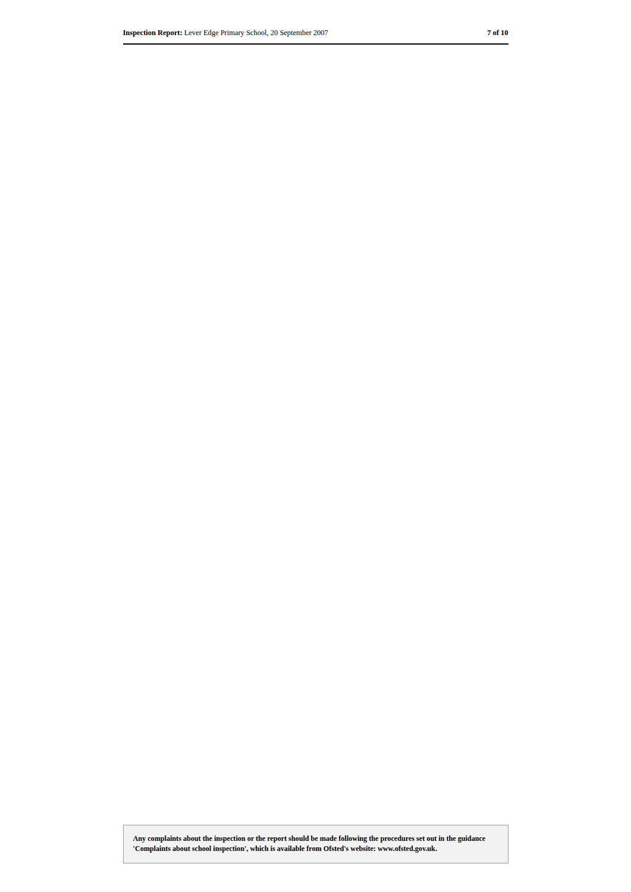Inspection Report: Lever Edge Primary School, 20 September 2007
7 of 10
Any complaints about the inspection or the report should be made following the procedures set out in the guidance 'Complaints about school inspection', which is available from Ofsted's website: www.ofsted.gov.uk.